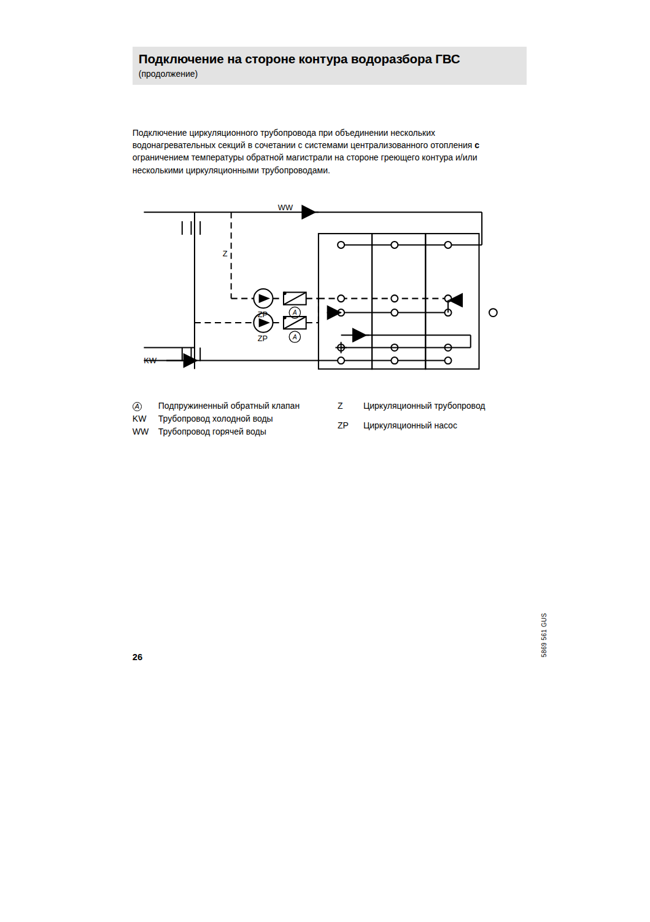Подключение на стороне контура водоразбора ГВС
(продолжение)
Подключение циркуляционного трубопровода при объединении нескольких водонагревательных секций в сочетании с системами централизованного отопления с ограничением температуры обратной магистрали на стороне греющего контура и/или несколькими циркуляционными трубопроводами.
WW Z ZP ZP KW A A
A
Подпружиненный обратный клапан
KW
Трубопровод холодной воды
WW
Трубопровод горячей воды
Z
Циркуляционный трубопровод
ZP
Циркуляционный насос
26
5869 561 GUS